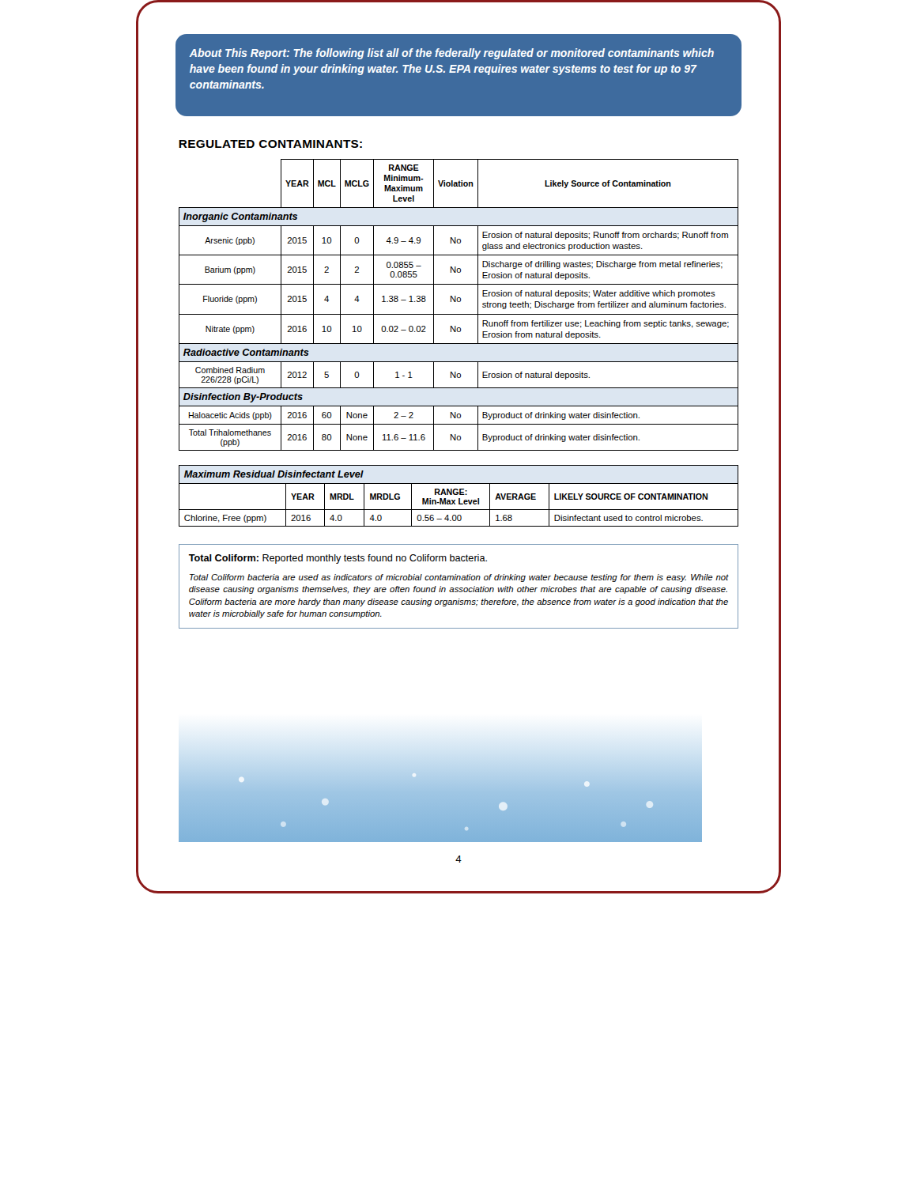About This Report: The following list all of the federally regulated or monitored contaminants which have been found in your drinking water. The U.S. EPA requires water systems to test for up to 97 contaminants.
REGULATED CONTAMINANTS:
| | YEAR | MCL | MCLG | RANGE Minimum- Maximum Level | Violation | Likely Source of Contamination |
| --- | --- | --- | --- | --- | --- | --- |
| Inorganic Contaminants |
| Arsenic (ppb) | 2015 | 10 | 0 | 4.9 – 4.9 | No | Erosion of natural deposits; Runoff from orchards; Runoff from glass and electronics production wastes. |
| Barium (ppm) | 2015 | 2 | 2 | 0.0855 – 0.0855 | No | Discharge of drilling wastes; Discharge from metal refineries; Erosion of natural deposits. |
| Fluoride (ppm) | 2015 | 4 | 4 | 1.38 – 1.38 | No | Erosion of natural deposits; Water additive which promotes strong teeth; Discharge from fertilizer and aluminum factories. |
| Nitrate (ppm) | 2016 | 10 | 10 | 0.02 – 0.02 | No | Runoff from fertilizer use; Leaching from septic tanks, sewage; Erosion from natural deposits. |
| Radioactive Contaminants |
| Combined Radium 226/228 (pCi/L) | 2012 | 5 | 0 | 1 - 1 | No | Erosion of natural deposits. |
| Disinfection By-Products |
| Haloacetic Acids (ppb) | 2016 | 60 | None | 2 – 2 | No | Byproduct of drinking water disinfection. |
| Total Trihalomethanes (ppb) | 2016 | 80 | None | 11.6 – 11.6 | No | Byproduct of drinking water disinfection. |
| Maximum Residual Disinfectant Level |
| | YEAR | MRDL | MRDLG | RANGE: Min-Max Level | AVERAGE | LIKELY SOURCE OF CONTAMINATION |
| Chlorine, Free (ppm) | 2016 | 4.0 | 4.0 | 0.56 – 4.00 | 1.68 | Disinfectant used to control microbes. |
Total Coliform: Reported monthly tests found no Coliform bacteria.
Total Coliform bacteria are used as indicators of microbial contamination of drinking water because testing for them is easy. While not disease causing organisms themselves, they are often found in association with other microbes that are capable of causing disease. Coliform bacteria are more hardy than many disease causing organisms; therefore, the absence from water is a good indication that the water is microbially safe for human consumption.
4